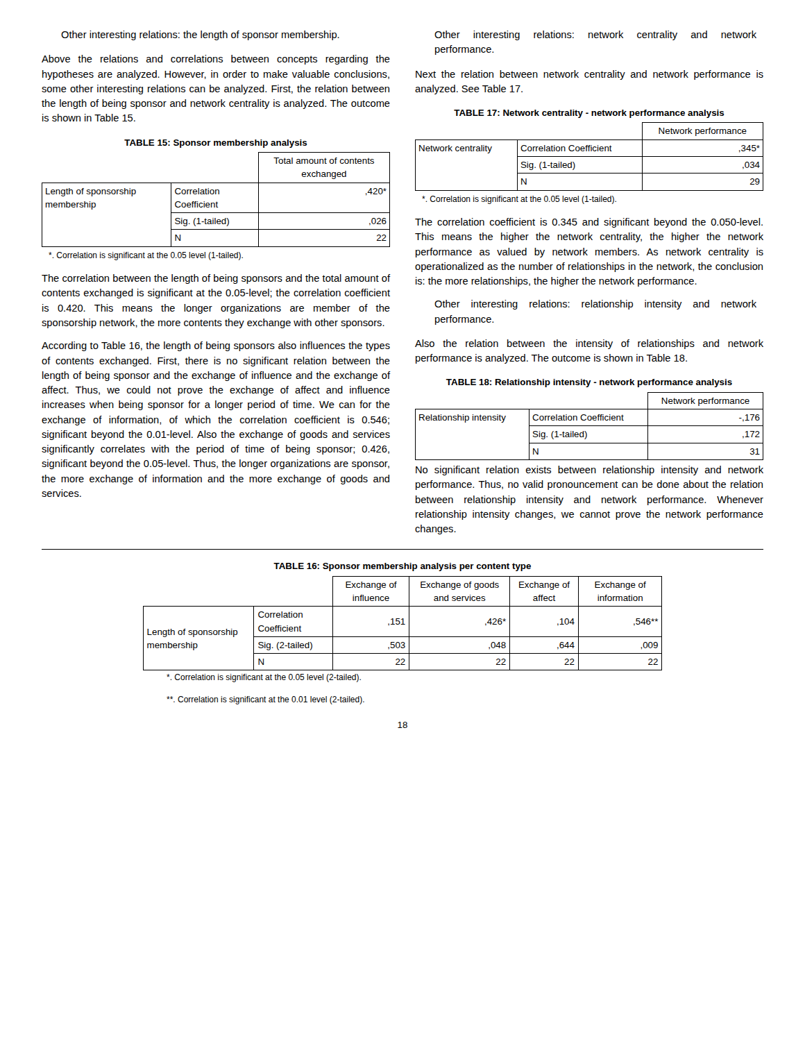Other interesting relations: the length of sponsor membership.
Above the relations and correlations between concepts regarding the hypotheses are analyzed. However, in order to make valuable conclusions, some other interesting relations can be analyzed. First, the relation between the length of being sponsor and network centrality is analyzed. The outcome is shown in Table 15.
TABLE 15: Sponsor membership analysis
| | | Total amount of contents exchanged |
| Length of sponsorship membership | Correlation Coefficient | ,420* |
| Sig. (1-tailed) | ,026 |
| N | 22 |
*. Correlation is significant at the 0.05 level (1-tailed).
The correlation between the length of being sponsors and the total amount of contents exchanged is significant at the 0.05-level; the correlation coefficient is 0.420. This means the longer organizations are member of the sponsorship network, the more contents they exchange with other sponsors.
According to Table 16, the length of being sponsors also influences the types of contents exchanged. First, there is no significant relation between the length of being sponsor and the exchange of influence and the exchange of affect. Thus, we could not prove the exchange of affect and influence increases when being sponsor for a longer period of time. We can for the exchange of information, of which the correlation coefficient is 0.546; significant beyond the 0.01-level. Also the exchange of goods and services significantly correlates with the period of time of being sponsor; 0.426, significant beyond the 0.05-level. Thus, the longer organizations are sponsor, the more exchange of information and the more exchange of goods and services.
Other interesting relations: network centrality and network performance.
Next the relation between network centrality and network performance is analyzed. See Table 17.
TABLE 17: Network centrality - network performance analysis
| | | Network performance |
| Network centrality | Correlation Coefficient | ,345* |
| Sig. (1-tailed) | ,034 |
| N | 29 |
*. Correlation is significant at the 0.05 level (1-tailed).
The correlation coefficient is 0.345 and significant beyond the 0.050-level. This means the higher the network centrality, the higher the network performance as valued by network members. As network centrality is operationalized as the number of relationships in the network, the conclusion is: the more relationships, the higher the network performance.
Other interesting relations: relationship intensity and network performance.
Also the relation between the intensity of relationships and network performance is analyzed. The outcome is shown in Table 18.
TABLE 18: Relationship intensity - network performance analysis
| | | Network performance |
| Relationship intensity | Correlation Coefficient | -,176 |
| Sig. (1-tailed) | ,172 |
| N | 31 |
No significant relation exists between relationship intensity and network performance. Thus, no valid pronouncement can be done about the relation between relationship intensity and network performance. Whenever relationship intensity changes, we cannot prove the network performance changes.
TABLE 16: Sponsor membership analysis per content type
| | | Exchange of influence | Exchange of goods and services | Exchange of affect | Exchange of information |
| Length of sponsorship membership | Correlation Coefficient | ,151 | ,426* | ,104 | ,546** |
| Sig. (2-tailed) | ,503 | ,048 | ,644 | ,009 |
| N | 22 | 22 | 22 | 22 |
*. Correlation is significant at the 0.05 level (2-tailed).
**. Correlation is significant at the 0.01 level (2-tailed).
18